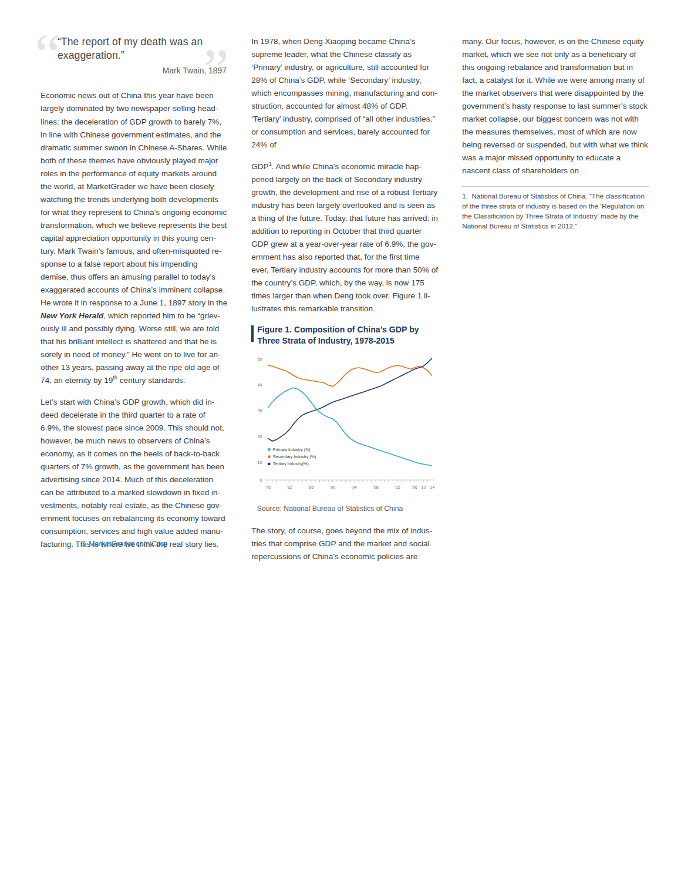“
“The report of my death was an exaggeration.”
”
Mark Twain, 1897
Economic news out of China this year have been largely dominated by two newspaper-selling headlines: the deceleration of GDP growth to barely 7%, in line with Chinese government estimates, and the dramatic summer swoon in Chinese A-Shares. While both of these themes have obviously played major roles in the performance of equity markets around the world, at MarketGrader we have been closely watching the trends underlying both developments for what they represent to China’s ongoing economic transformation, which we believe represents the best capital appreciation opportunity in this young century. Mark Twain’s famous, and often-misquoted response to a false report about his impending demise, thus offers an amusing parallel to today’s exaggerated accounts of China’s imminent collapse. He wrote it in response to a June 1, 1897 story in the New York Herald, which reported him to be “grievously ill and possibly dying. Worse still, we are told that his brilliant intellect is shattered and that he is sorely in need of money.” He went on to live for another 13 years, passing away at the ripe old age of 74, an eternity by 19th century standards.
Let’s start with China’s GDP growth, which did indeed decelerate in the third quarter to a rate of 6.9%, the slowest pace since 2009. This should not, however, be much news to observers of China’s economy, as it comes on the heels of back-to-back quarters of 7% growth, as the government has been advertising since 2014. Much of this deceleration can be attributed to a marked slowdown in fixed investments, notably real estate, as the Chinese government focuses on rebalancing its economy toward consumption, services and high value added manufacturing. This is where we think the real story lies.
In 1978, when Deng Xiaoping became China’s supreme leader, what the Chinese classify as ‘Primary’ industry, or agriculture, still accounted for 28% of China’s GDP, while ‘Secondary’ industry, which encompasses mining, manufacturing and construction, accounted for almost 48% of GDP. ‘Tertiary’ industry, comprised of “all other industries,” or consumption and services, barely accounted for 24% of
GDP1. And while China’s economic miracle happened largely on the back of Secondary industry growth, the development and rise of a robust Tertiary industry has been largely overlooked and is seen as a thing of the future. Today, that future has arrived: in addition to reporting in October that third quarter GDP grew at a year-over-year rate of 6.9%, the government has also reported that, for the first time ever, Tertiary industry accounts for more than 50% of the country’s GDP, which, by the way, is now 175 times larger than when Deng took over. Figure 1 illustrates this remarkable transition.
Figure 1. Composition of China’s GDP by Three Strata of Industry, 1978-2015
50 40 30 20 10 0 ’78 ’82 ’86 ’90 ’94 ’98 ’02 ’06 ’10 ’14 Primary Industry (%) Secondary Industry (%) Tertiary Industry(%)
Source: National Bureau of Statistics of China
The story, of course, goes beyond the mix of industries that comprise GDP and the market and social repercussions of China’s economic policies are many. Our focus, however, is on the Chinese equity market, which we see not only as a beneficiary of this ongoing rebalance and transformation but in fact, a catalyst for it. While we were among many of the market observers that were disappointed by the government’s hasty response to last summer’s stock market collapse, our biggest concern was not with the measures themselves, most of which are now being reversed or suspended, but with what we think was a major missed opportunity to educate a nascent class of shareholders on
1. National Bureau of Statistics of China. “The classification of the three strata of industry is based on the ‘Regulation on the Classification by Three Strata of Industry’ made by the National Bureau of Statistics in 2012.”
3 MarketGrader.com Corp